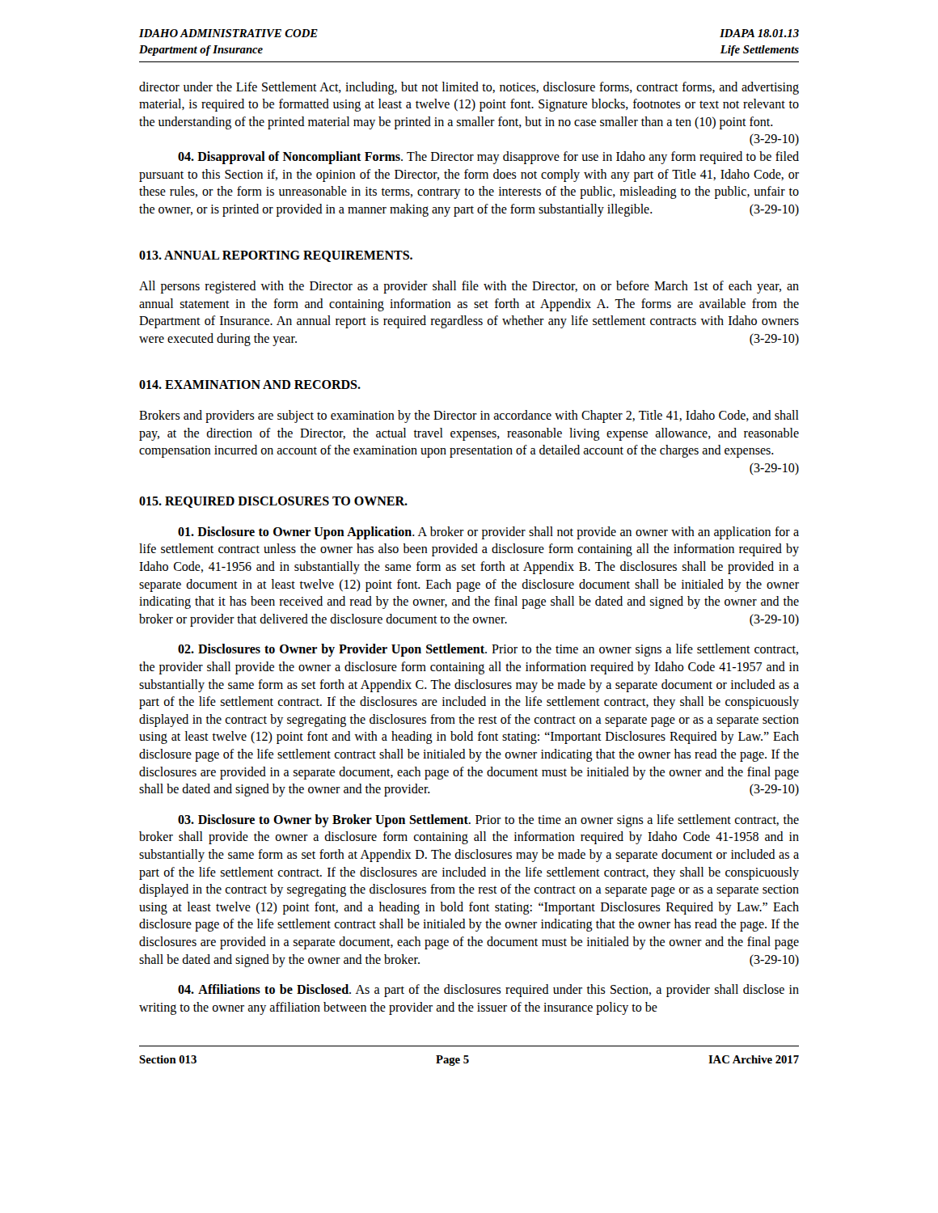IDAHO ADMINISTRATIVE CODE
Department of Insurance
IDAPA 18.01.13
Life Settlements
director under the Life Settlement Act, including, but not limited to, notices, disclosure forms, contract forms, and advertising material, is required to be formatted using at least a twelve (12) point font. Signature blocks, footnotes or text not relevant to the understanding of the printed material may be printed in a smaller font, but in no case smaller than a ten (10) point font.(3-29-10)
04. Disapproval of Noncompliant Forms. The Director may disapprove for use in Idaho any form required to be filed pursuant to this Section if, in the opinion of the Director, the form does not comply with any part of Title 41, Idaho Code, or these rules, or the form is unreasonable in its terms, contrary to the interests of the public, misleading to the public, unfair to the owner, or is printed or provided in a manner making any part of the form substantially illegible.(3-29-10)
013. ANNUAL REPORTING REQUIREMENTS.
All persons registered with the Director as a provider shall file with the Director, on or before March 1st of each year, an annual statement in the form and containing information as set forth at Appendix A. The forms are available from the Department of Insurance. An annual report is required regardless of whether any life settlement contracts with Idaho owners were executed during the year.(3-29-10)
014. EXAMINATION AND RECORDS.
Brokers and providers are subject to examination by the Director in accordance with Chapter 2, Title 41, Idaho Code, and shall pay, at the direction of the Director, the actual travel expenses, reasonable living expense allowance, and reasonable compensation incurred on account of the examination upon presentation of a detailed account of the charges and expenses.(3-29-10)
015. REQUIRED DISCLOSURES TO OWNER.
01. Disclosure to Owner Upon Application. A broker or provider shall not provide an owner with an application for a life settlement contract unless the owner has also been provided a disclosure form containing all the information required by Idaho Code, 41-1956 and in substantially the same form as set forth at Appendix B. The disclosures shall be provided in a separate document in at least twelve (12) point font. Each page of the disclosure document shall be initialed by the owner indicating that it has been received and read by the owner, and the final page shall be dated and signed by the owner and the broker or provider that delivered the disclosure document to the owner.(3-29-10)
02. Disclosures to Owner by Provider Upon Settlement. Prior to the time an owner signs a life settlement contract, the provider shall provide the owner a disclosure form containing all the information required by Idaho Code 41-1957 and in substantially the same form as set forth at Appendix C. The disclosures may be made by a separate document or included as a part of the life settlement contract. If the disclosures are included in the life settlement contract, they shall be conspicuously displayed in the contract by segregating the disclosures from the rest of the contract on a separate page or as a separate section using at least twelve (12) point font and with a heading in bold font stating: “Important Disclosures Required by Law.” Each disclosure page of the life settlement contract shall be initialed by the owner indicating that the owner has read the page. If the disclosures are provided in a separate document, each page of the document must be initialed by the owner and the final page shall be dated and signed by the owner and the provider.(3-29-10)
03. Disclosure to Owner by Broker Upon Settlement. Prior to the time an owner signs a life settlement contract, the broker shall provide the owner a disclosure form containing all the information required by Idaho Code 41-1958 and in substantially the same form as set forth at Appendix D. The disclosures may be made by a separate document or included as a part of the life settlement contract. If the disclosures are included in the life settlement contract, they shall be conspicuously displayed in the contract by segregating the disclosures from the rest of the contract on a separate page or as a separate section using at least twelve (12) point font, and a heading in bold font stating: “Important Disclosures Required by Law.” Each disclosure page of the life settlement contract shall be initialed by the owner indicating that the owner has read the page. If the disclosures are provided in a separate document, each page of the document must be initialed by the owner and the final page shall be dated and signed by the owner and the broker.(3-29-10)
04. Affiliations to be Disclosed. As a part of the disclosures required under this Section, a provider shall disclose in writing to the owner any affiliation between the provider and the issuer of the insurance policy to be
Section 013
Page 5
IAC Archive 2017